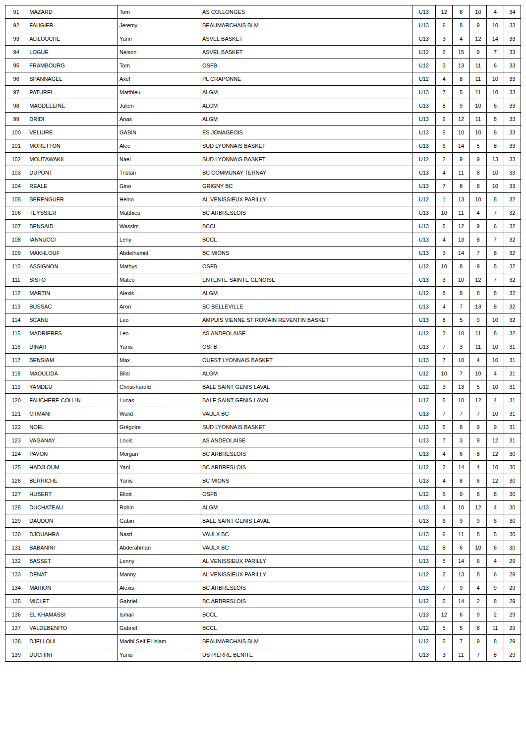| 91 | MAZARD | Tom | AS COLLONGES | U13 | 12 | 8 | 10 | 4 | 34 |
| 92 | FAUGIER | Jeremy | BEAUMARCHAIS BLM | U13 | 6 | 8 | 9 | 10 | 33 |
| 93 | ALILOUCHE | Yann | ASVEL BASKET | U13 | 3 | 4 | 12 | 14 | 33 |
| 94 | LOGUE | Nelson | ASVEL BASKET | U12 | 2 | 15 | 9 | 7 | 33 |
| 95 | FRAMBOURG | Tom | OSFB | U12 | 3 | 13 | 11 | 6 | 33 |
| 96 | SPANNAGEL | Axel | PL CRAPONNE | U12 | 4 | 8 | 11 | 10 | 33 |
| 97 | PATUREL | Matthieu | ALGM | U13 | 7 | 5 | 11 | 10 | 33 |
| 98 | MAGDELEINE | Julien | ALGM | U13 | 8 | 9 | 10 | 6 | 33 |
| 99 | DRIDI | Anas | ALGM | U13 | 2 | 12 | 11 | 8 | 33 |
| 100 | VELUIRE | GABIN | ES JONAGEOIS | U13 | 5 | 10 | 10 | 8 | 33 |
| 101 | MORETTON | Alec | SUD LYONNAIS BASKET | U13 | 6 | 14 | 5 | 8 | 33 |
| 102 | MOUTAWAKIL | Nael | SUD LYONNAIS BASKET | U12 | 2 | 9 | 9 | 13 | 33 |
| 103 | DUPONT | Tristan | BC COMMUNAY TERNAY | U13 | 4 | 11 | 8 | 10 | 33 |
| 104 | REALE | Gino | GRIGNY BC | U13 | 7 | 8 | 8 | 10 | 33 |
| 105 | BERENGUER | Helno | AL VENISSIEUX PARILLY | U12 | 1 | 13 | 10 | 8 | 32 |
| 106 | TEYSSIER | Matthieu | BC ARBRESLOIS | U13 | 10 | 11 | 4 | 7 | 32 |
| 107 | BENSAID | Wassim | BCCL | U13 | 5 | 12 | 9 | 6 | 32 |
| 108 | IANNUCCI | Leny | BCCL | U13 | 4 | 13 | 8 | 7 | 32 |
| 109 | MAKHLOUF | Abdelhamid | BC MIONS | U13 | 3 | 14 | 7 | 8 | 32 |
| 110 | ASSIGNON | Mathys | OSFB | U12 | 10 | 8 | 9 | 5 | 32 |
| 111 | SISTO | Mateo | ENTENTE SAINTE GENOISE | U13 | 3 | 10 | 12 | 7 | 32 |
| 112 | MARTIN | Alexis | ALGM | U12 | 8 | 8 | 8 | 8 | 32 |
| 113 | BUSSAC | Aron | BC BELLEVILLE | U13 | 4 | 7 | 13 | 8 | 32 |
| 114 | SCANU | Leo | AMPUIS VIENNE ST ROMAIN REVENTIN BASKET | U13 | 8 | 5 | 9 | 10 | 32 |
| 115 | MADRIERES | Leo | AS ANDEOLAISE | U12 | 3 | 10 | 11 | 8 | 32 |
| 116 | DINAR | Yanis | OSFB | U13 | 7 | 3 | 11 | 10 | 31 |
| 117 | BENSIAM | Max | OUEST LYONNAIS BASKET | U13 | 7 | 10 | 4 | 10 | 31 |
| 118 | MAOULIDA | Bilal | ALGM | U12 | 10 | 7 | 10 | 4 | 31 |
| 119 | YAMDEU | Christ-harold | BALE SAINT GENIS LAVAL | U12 | 3 | 13 | 5 | 10 | 31 |
| 120 | FAUCHERE-COLLIN | Lucas | BALE SAINT GENIS LAVAL | U12 | 5 | 10 | 12 | 4 | 31 |
| 121 | OTMANI | Walid | VAULX BC | U13 | 7 | 7 | 7 | 10 | 31 |
| 122 | NOEL | Grégoire | SUD LYONNAIS BASKET | U13 | 5 | 8 | 9 | 9 | 31 |
| 123 | VAGANAY | Louis | AS ANDEOLAISE | U13 | 7 | 3 | 9 | 12 | 31 |
| 124 | PAVON | Morgan | BC ARBRESLOIS | U13 | 4 | 6 | 8 | 12 | 30 |
| 125 | HADJLOUM | Yani | BC ARBRESLOIS | U12 | 2 | 14 | 4 | 10 | 30 |
| 126 | BERRICHE | Yanis | BC MIONS | U13 | 4 | 8 | 6 | 12 | 30 |
| 127 | HUBERT | Eliott | OSFB | U12 | 5 | 9 | 8 | 8 | 30 |
| 128 | DUCHATEAU | Robin | ALGM | U13 | 4 | 10 | 12 | 4 | 30 |
| 129 | DAUDON | Gabin | BALE SAINT GENIS LAVAL | U13 | 6 | 9 | 9 | 6 | 30 |
| 130 | DJOUAHRA | Nasri | VAULX BC | U13 | 6 | 11 | 8 | 5 | 30 |
| 131 | BABANINI | Abderahman | VAULX BC | U12 | 8 | 6 | 10 | 6 | 30 |
| 132 | BASSET | Lenny | AL VENISSIEUX PARILLY | U13 | 5 | 14 | 6 | 4 | 29 |
| 133 | DENAT | Manny | AL VENISSIEUX PARILLY | U12 | 2 | 13 | 8 | 6 | 29 |
| 134 | MARION | Alexis | BC ARBRESLOIS | U13 | 7 | 9 | 4 | 9 | 29 |
| 135 | MICLET | Gabriel | BC ARBRESLOIS | U12 | 5 | 14 | 2 | 8 | 29 |
| 136 | EL KHAMASSI | Ismail | BCCL | U13 | 12 | 6 | 9 | 2 | 29 |
| 137 | VALDEBENITO | Gabriel | BCCL | U12 | 5 | 5 | 8 | 11 | 29 |
| 138 | DJELLOUL | Madhi Seif El Islam | BEAUMARCHAIS BLM | U12 | 5 | 7 | 9 | 8 | 29 |
| 139 | DUCHINI | Yanis | US PIERRE BENITE | U13 | 3 | 11 | 7 | 8 | 29 |